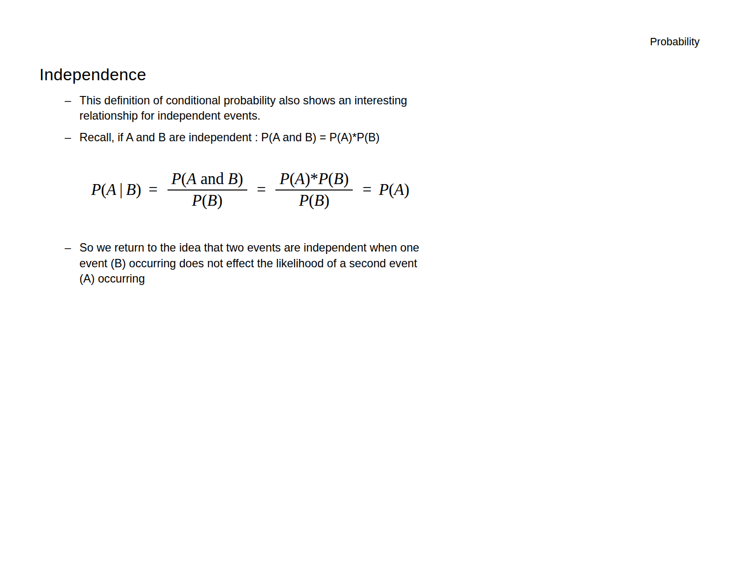Probability
Independence
This definition of conditional probability also shows an interesting relationship for independent events.
Recall, if A and B are independent : P(A and B) = P(A)*P(B)
P(A | B) = P(A and B) P(B) = P(A)*P(B) P(B) = P(A)
So we return to the idea that two events are independent when one event (B) occurring does not effect the likelihood of a second event (A) occurring